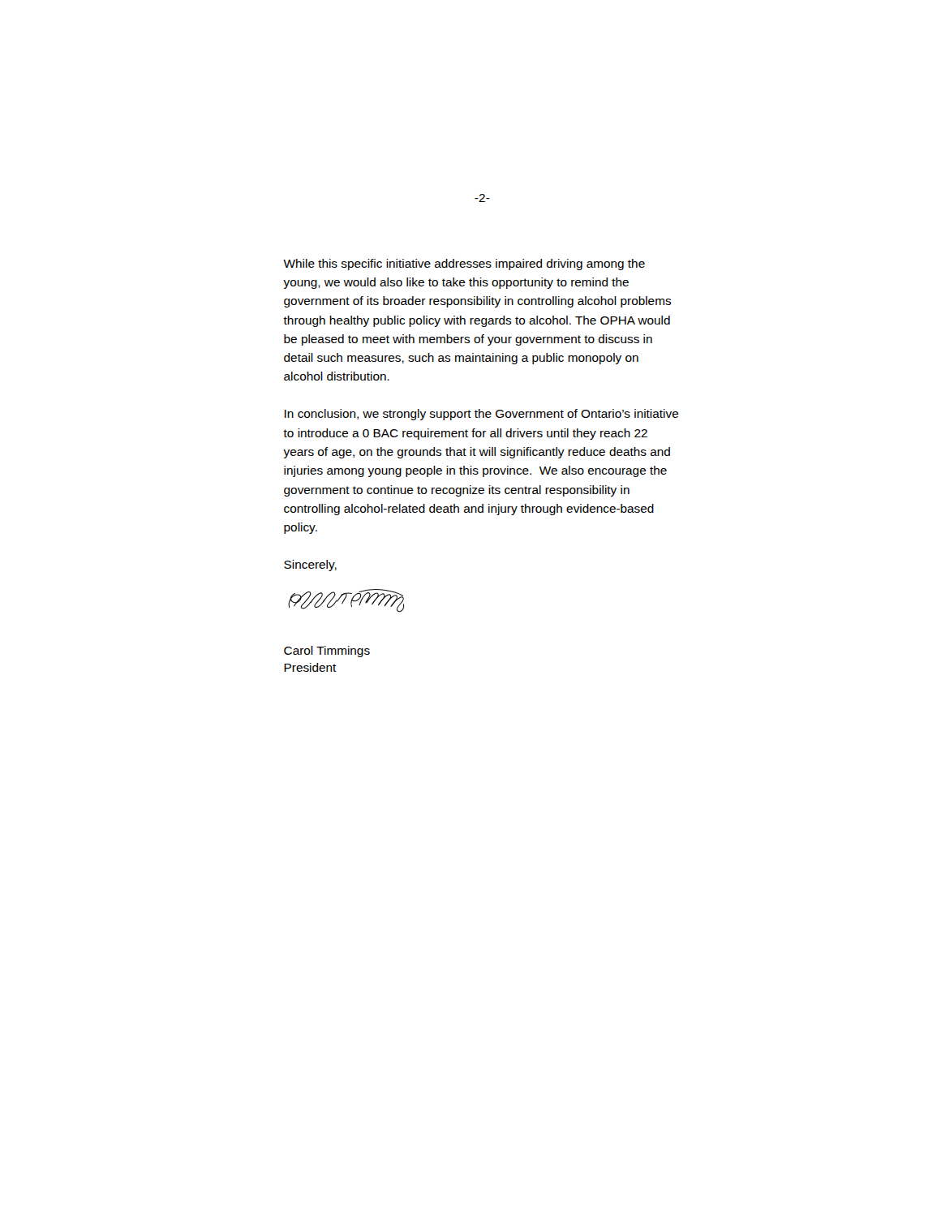-2-
While this specific initiative addresses impaired driving among the young, we would also like to take this opportunity to remind the government of its broader responsibility in controlling alcohol problems through healthy public policy with regards to alcohol. The OPHA would be pleased to meet with members of your government to discuss in detail such measures, such as maintaining a public monopoly on alcohol distribution.
In conclusion, we strongly support the Government of Ontario’s initiative to introduce a 0 BAC requirement for all drivers until they reach 22 years of age, on the grounds that it will significantly reduce deaths and injuries among young people in this province. We also encourage the government to continue to recognize its central responsibility in controlling alcohol-related death and injury through evidence-based policy.
Sincerely,
Carol Timmings
President